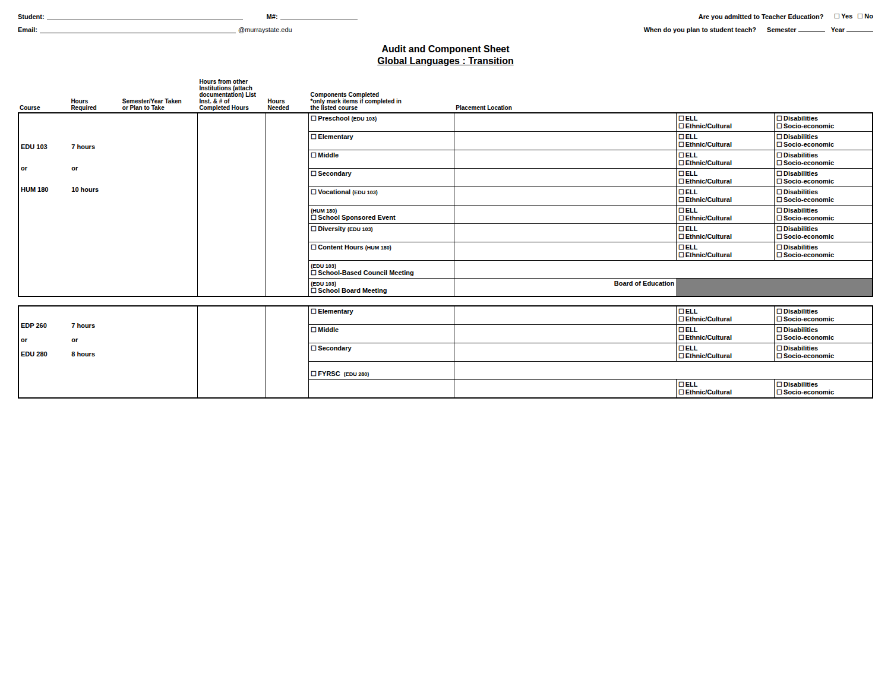Student: M#: Are you admitted to Teacher Education? ☐Yes ☐No
Email: @murraystate.edu When do you plan to student teach? Semester Year
Audit and Component Sheet
Global Languages : Transition
| Course | Hours Required | Semester/Year Taken or Plan to Take | Hours from other Institutions (attach documentation) List Inst. & # of Completed Hours | Hours Needed | Components Completed *only mark items if completed in the listed course | Placement Location | |
| --- | --- | --- | --- | --- | --- | --- | --- |
| EDU 103 or HUM 180 | 7 hours or 10 hours | | | | ☐ Preschool (EDU 103) | | ☐ ELL ☐ Ethnic/Cultural | ☐ Disabilities ☐ Socio-economic |
| ☐ Elementary | | ☐ ELL ☐ Ethnic/Cultural | ☐ Disabilities ☐ Socio-economic |
| ☐ Middle | | ☐ ELL ☐ Ethnic/Cultural | ☐ Disabilities ☐ Socio-economic |
| ☐ Secondary | | ☐ ELL ☐ Ethnic/Cultural | ☐ Disabilities ☐ Socio-economic |
| ☐ Vocational (EDU 103) | | ☐ ELL ☐ Ethnic/Cultural | ☐ Disabilities ☐ Socio-economic |
| (HUM 180) ☐ School Sponsored Event | | ☐ ELL ☐ Ethnic/Cultural | ☐ Disabilities ☐ Socio-economic |
| ☐ Diversity (EDU 103) | | ☐ ELL ☐ Ethnic/Cultural | ☐ Disabilities ☐ Socio-economic |
| ☐ Content Hours (HUM 180) | | ☐ ELL ☐ Ethnic/Cultural | ☐ Disabilities ☐ Socio-economic |
| (EDU 103) ☐ School-Based Council Meeting | |
| (EDU 103) ☐ School Board Meeting | Board of Education | |
| EDP 260 or EDU 280 | 7 hours or 8 hours | | | | ☐ Elementary | | ☐ ELL ☐ Ethnic/Cultural | ☐ Disabilities ☐ Socio-economic |
| ☐ Middle | | ☐ ELL ☐ Ethnic/Cultural | ☐ Disabilities ☐ Socio-economic |
| ☐ Secondary | | ☐ ELL ☐ Ethnic/Cultural | ☐ Disabilities ☐ Socio-economic |
| ☐ FYRSC (EDU 280) | |
| | | ☐ ELL ☐ Ethnic/Cultural | ☐ Disabilities ☐ Socio-economic |